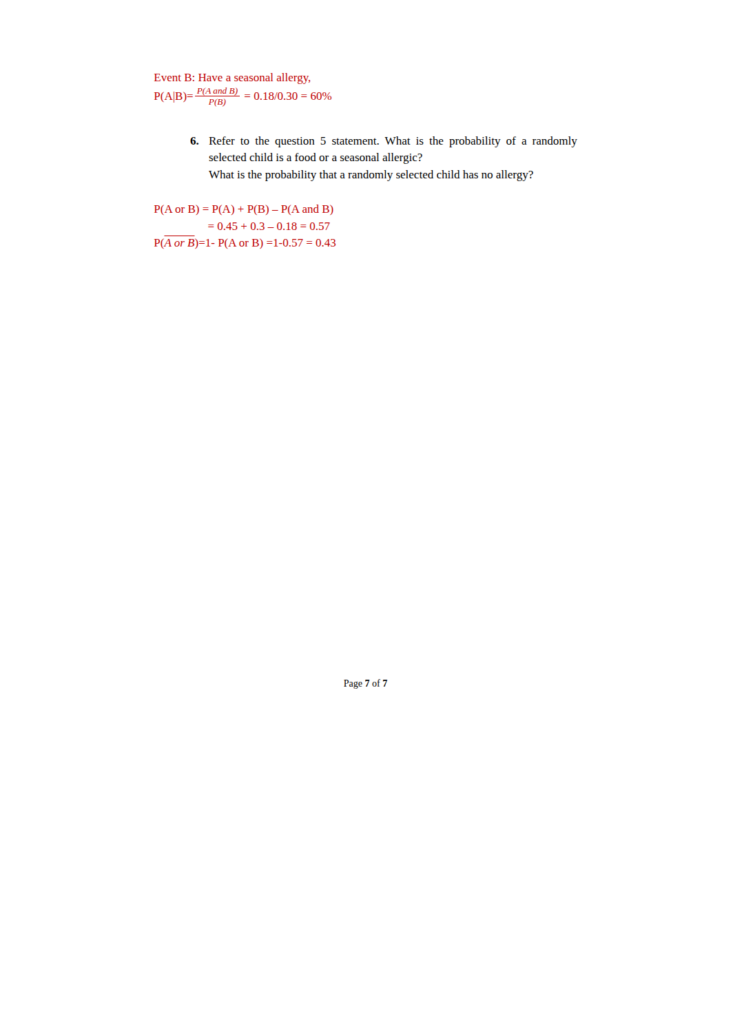Event B: Have a seasonal allergy,
P(A|B)=P(A and B) P(B) = 0.18/0.30 = 60%
6. Refer to the question 5 statement. What is the probability of a randomly selected child is a food or a seasonal allergic?
What is the probability that a randomly selected child has no allergy?
P(A or B) = P(A) + P(B) – P(A and B)
= 0.45 + 0.3 – 0.18 = 0.57
P(A or B)=1- P(A or B) =1-0.57 = 0.43
Page 7 of 7